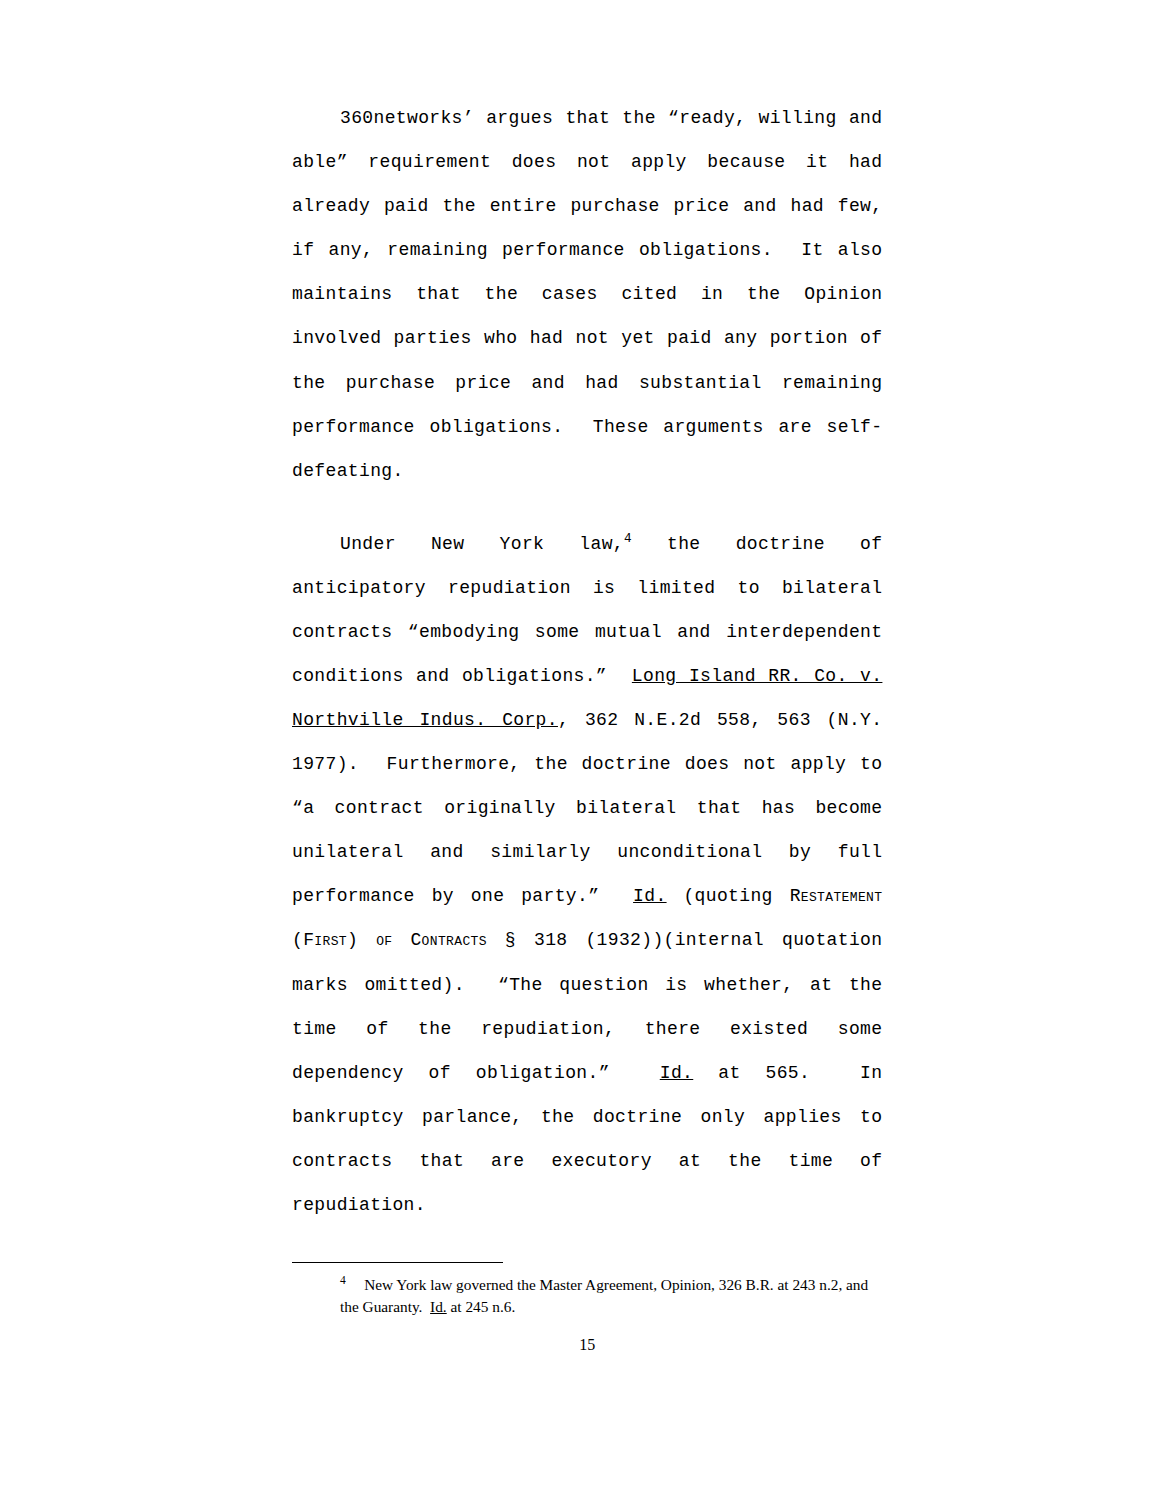360networks’ argues that the “ready, willing and able” requirement does not apply because it had already paid the entire purchase price and had few, if any, remaining performance obligations. It also maintains that the cases cited in the Opinion involved parties who had not yet paid any portion of the purchase price and had substantial remaining performance obligations. These arguments are self-defeating.
Under New York law,4 the doctrine of anticipatory repudiation is limited to bilateral contracts “embodying some mutual and interdependent conditions and obligations.” Long Island RR. Co. v. Northville Indus. Corp., 362 N.E.2d 558, 563 (N.Y. 1977). Furthermore, the doctrine does not apply to “a contract originally bilateral that has become unilateral and similarly unconditional by full performance by one party.” Id. (quoting Restatement (First) of Contracts § 318 (1932))(internal quotation marks omitted). “The question is whether, at the time of the repudiation, there existed some dependency of obligation.” Id. at 565. In bankruptcy parlance, the doctrine only applies to contracts that are executory at the time of repudiation.
4 New York law governed the Master Agreement, Opinion, 326 B.R. at 243 n.2, and the Guaranty. Id. at 245 n.6.
15